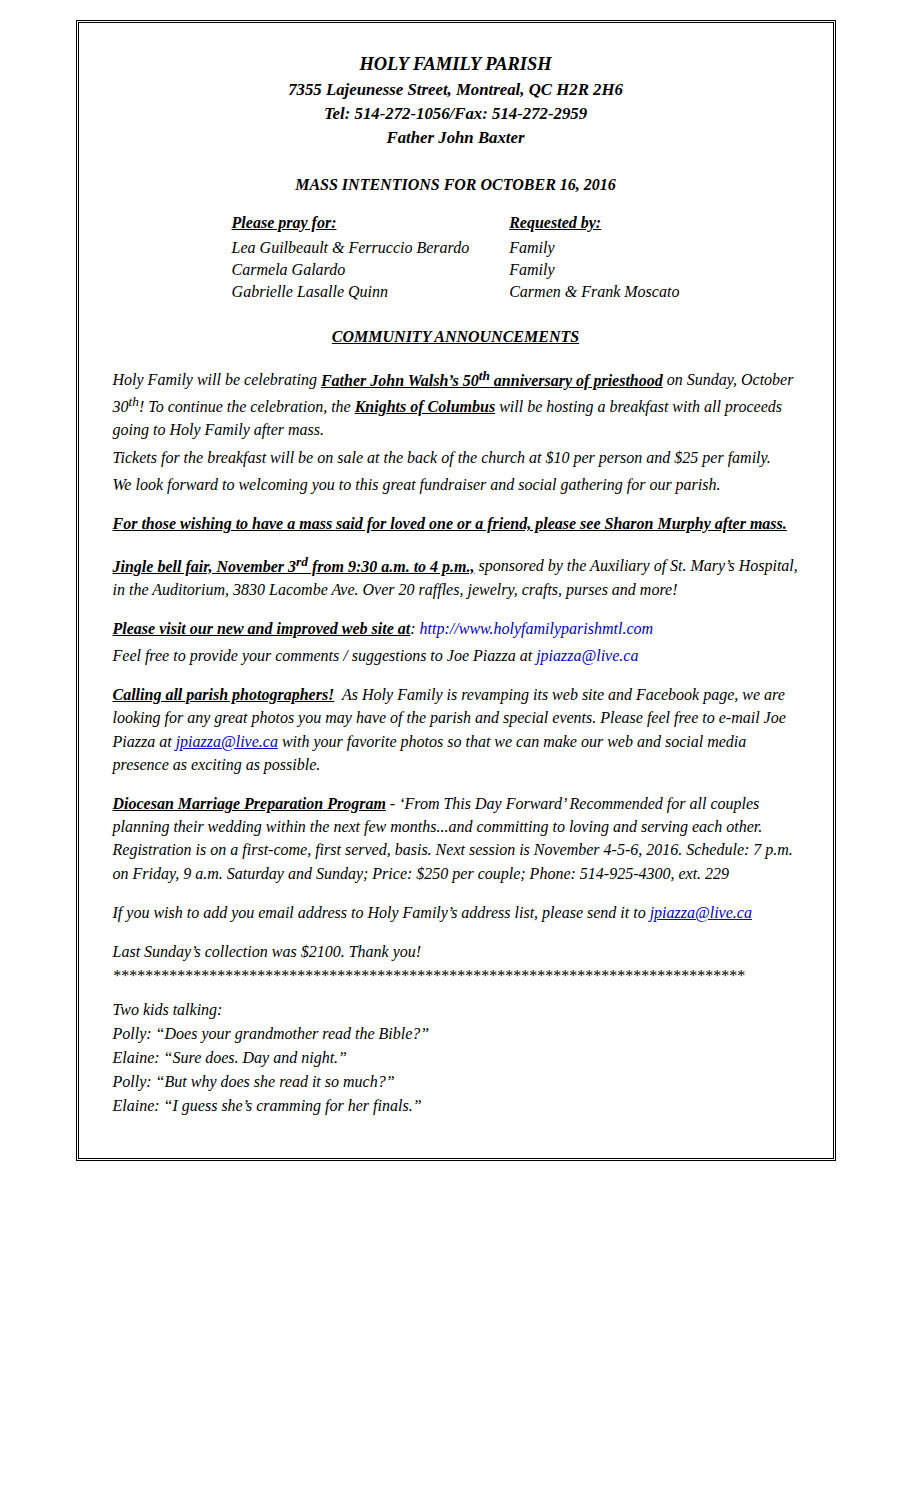HOLY FAMILY PARISH
7355 Lajeunesse Street, Montreal, QC H2R 2H6
Tel: 514-272-1056/Fax: 514-272-2959
Father John Baxter
MASS INTENTIONS FOR OCTOBER 16, 2016
| Please pray for: | Requested by: |
| --- | --- |
| Lea Guilbeault & Ferruccio Berardo | Family |
| Carmela Galardo | Family |
| Gabrielle Lasalle Quinn | Carmen & Frank Moscato |
COMMUNITY ANNOUNCEMENTS
Holy Family will be celebrating Father John Walsh’s 50th anniversary of priesthood on Sunday, October 30th! To continue the celebration, the Knights of Columbus will be hosting a breakfast with all proceeds going to Holy Family after mass.
Tickets for the breakfast will be on sale at the back of the church at $10 per person and $25 per family.
We look forward to welcoming you to this great fundraiser and social gathering for our parish.
For those wishing to have a mass said for loved one or a friend, please see Sharon Murphy after mass.
Jingle bell fair, November 3rd from 9:30 a.m. to 4 p.m., sponsored by the Auxiliary of St. Mary’s Hospital, in the Auditorium, 3830 Lacombe Ave. Over 20 raffles, jewelry, crafts, purses and more!
Please visit our new and improved web site at: http://www.holyfamilyparishmtl.com
Feel free to provide your comments / suggestions to Joe Piazza at jpiazza@live.ca
Calling all parish photographers! As Holy Family is revamping its web site and Facebook page, we are looking for any great photos you may have of the parish and special events. Please feel free to e-mail Joe Piazza at jpiazza@live.ca with your favorite photos so that we can make our web and social media presence as exciting as possible.
Diocesan Marriage Preparation Program - ‘From This Day Forward’ Recommended for all couples planning their wedding within the next few months...and committing to loving and serving each other. Registration is on a first-come, first served, basis. Next session is November 4-5-6, 2016. Schedule: 7 p.m. on Friday, 9 a.m. Saturday and Sunday; Price: $250 per couple; Phone: 514-925-4300, ext. 229
If you wish to add you email address to Holy Family’s address list, please send it to jpiazza@live.ca
Last Sunday’s collection was $2100. Thank you!
*******************************************************************************
Two kids talking:
Polly: “Does your grandmother read the Bible?”
Elaine: “Sure does. Day and night.”
Polly: “But why does she read it so much?”
Elaine: “I guess she’s cramming for her finals.”